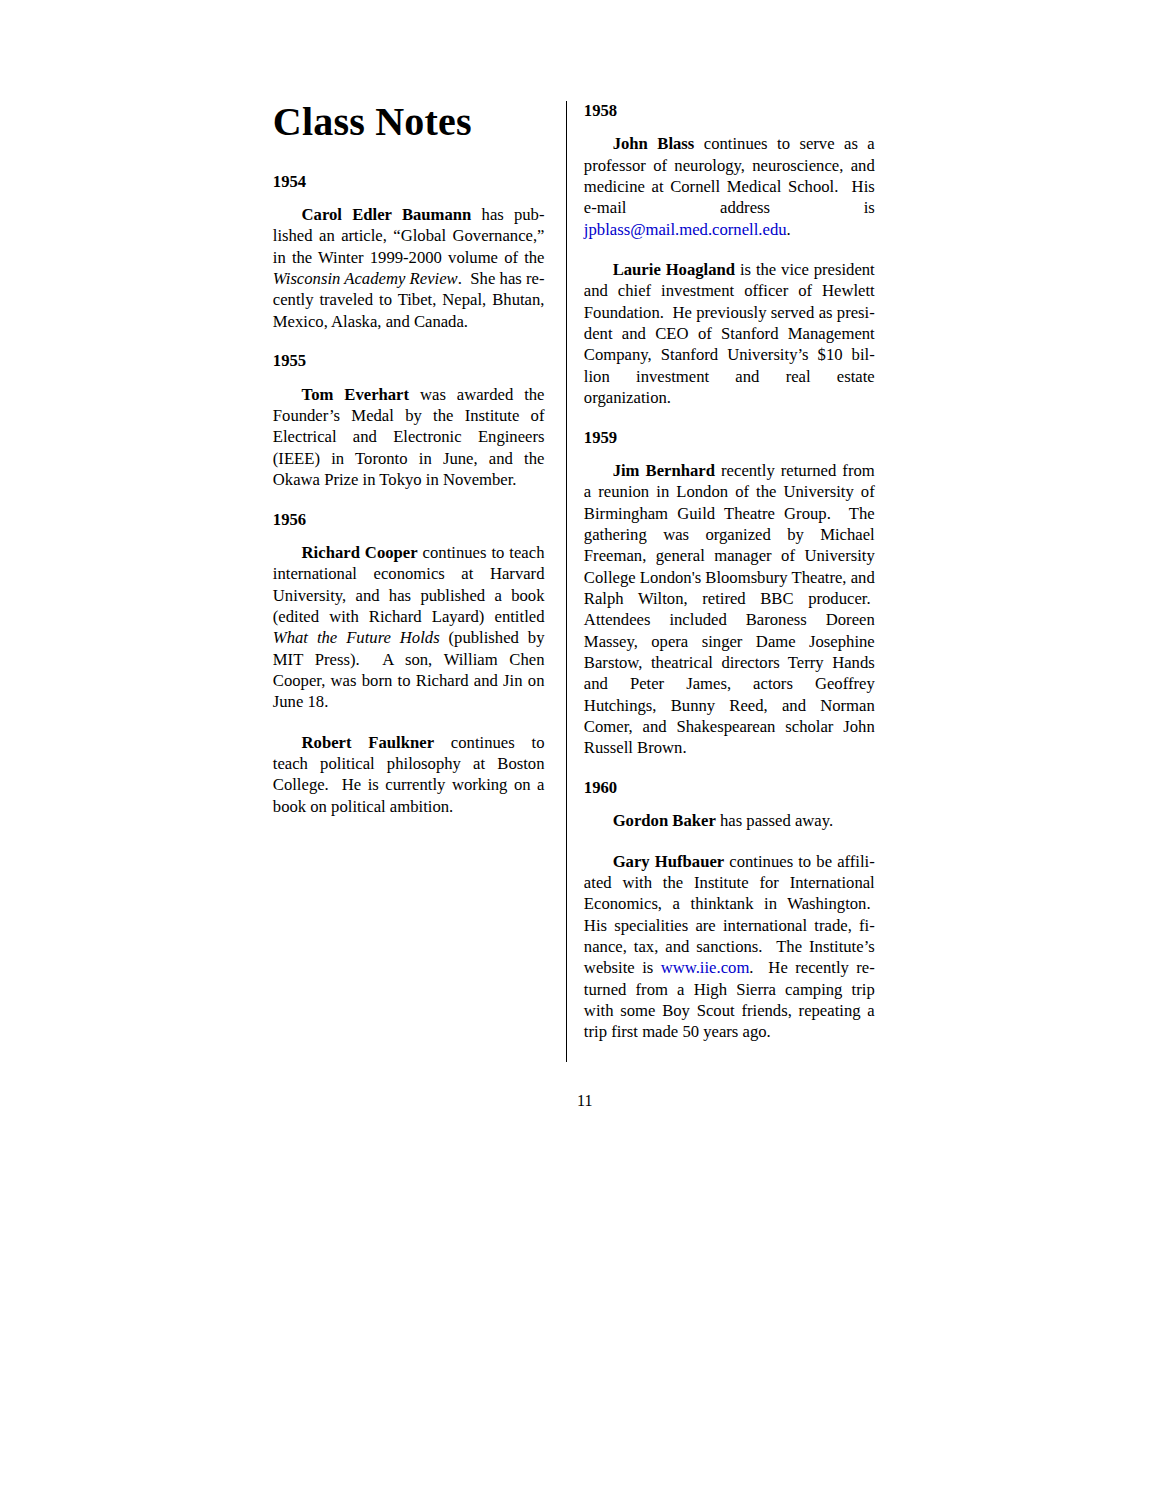Class Notes
1954
Carol Edler Baumann has published an article, “Global Governance,” in the Winter 1999-2000 volume of the Wisconsin Academy Review. She has recently traveled to Tibet, Nepal, Bhutan, Mexico, Alaska, and Canada.
1955
Tom Everhart was awarded the Founder’s Medal by the Institute of Electrical and Electronic Engineers (IEEE) in Toronto in June, and the Okawa Prize in Tokyo in November.
1956
Richard Cooper continues to teach international economics at Harvard University, and has published a book (edited with Richard Layard) entitled What the Future Holds (published by MIT Press). A son, William Chen Cooper, was born to Richard and Jin on June 18.
Robert Faulkner continues to teach political philosophy at Boston College. He is currently working on a book on political ambition.
1958
John Blass continues to serve as a professor of neurology, neuroscience, and medicine at Cornell Medical School. His e-mail address is jpblass@mail.med.cornell.edu.
Laurie Hoagland is the vice president and chief investment officer of Hewlett Foundation. He previously served as president and CEO of Stanford Management Company, Stanford University’s $10 billion investment and real estate organization.
1959
Jim Bernhard recently returned from a reunion in London of the University of Birmingham Guild Theatre Group. The gathering was organized by Michael Freeman, general manager of University College London's Bloomsbury Theatre, and Ralph Wilton, retired BBC producer. Attendees included Baroness Doreen Massey, opera singer Dame Josephine Barstow, theatrical directors Terry Hands and Peter James, actors Geoffrey Hutchings, Bunny Reed, and Norman Comer, and Shakespearean scholar John Russell Brown.
1960
Gordon Baker has passed away.
Gary Hufbauer continues to be affiliated with the Institute for International Economics, a thinktank in Washington. His specialities are international trade, finance, tax, and sanctions. The Institute’s website is www.iie.com. He recently returned from a High Sierra camping trip with some Boy Scout friends, repeating a trip first made 50 years ago.
11